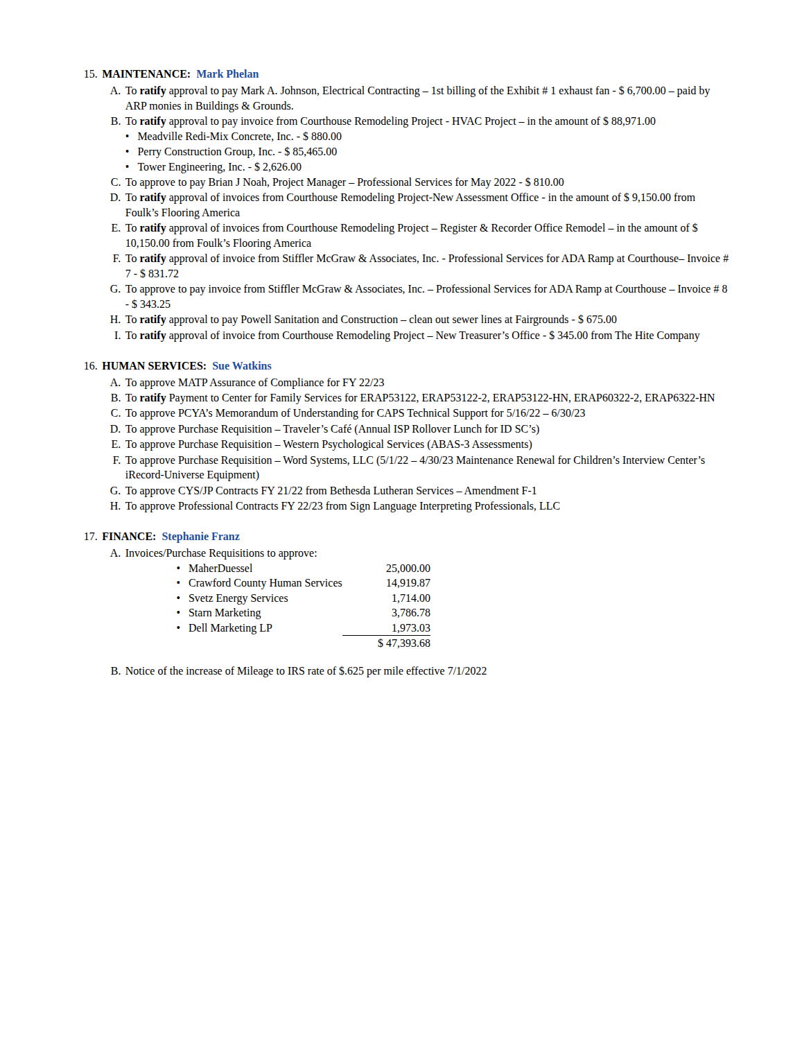15. MAINTENANCE: Mark Phelan
A. To ratify approval to pay Mark A. Johnson, Electrical Contracting – 1st billing of the Exhibit # 1 exhaust fan - $ 6,700.00 – paid by ARP monies in Buildings & Grounds.
B. To ratify approval to pay invoice from Courthouse Remodeling Project - HVAC Project – in the amount of $ 88,971.00
Meadville Redi-Mix Concrete, Inc. - $ 880.00
Perry Construction Group, Inc. - $ 85,465.00
Tower Engineering, Inc. - $ 2,626.00
C. To approve to pay Brian J Noah, Project Manager – Professional Services for May 2022 - $ 810.00
D. To ratify approval of invoices from Courthouse Remodeling Project-New Assessment Office - in the amount of $ 9,150.00 from Foulk’s Flooring America
E. To ratify approval of invoices from Courthouse Remodeling Project – Register & Recorder Office Remodel – in the amount of $ 10,150.00 from Foulk’s Flooring America
F. To ratify approval of invoice from Stiffler McGraw & Associates, Inc. - Professional Services for ADA Ramp at Courthouse– Invoice # 7 - $ 831.72
G. To approve to pay invoice from Stiffler McGraw & Associates, Inc. – Professional Services for ADA Ramp at Courthouse – Invoice # 8 - $ 343.25
H. To ratify approval to pay Powell Sanitation and Construction – clean out sewer lines at Fairgrounds - $ 675.00
I. To ratify approval of invoice from Courthouse Remodeling Project – New Treasurer’s Office - $ 345.00 from The Hite Company
16. HUMAN SERVICES: Sue Watkins
A. To approve MATP Assurance of Compliance for FY 22/23
B. To ratify Payment to Center for Family Services for ERAP53122, ERAP53122-2, ERAP53122-HN, ERAP60322-2, ERAP6322-HN
C. To approve PCYA’s Memorandum of Understanding for CAPS Technical Support for 5/16/22 – 6/30/23
D. To approve Purchase Requisition – Traveler’s Café (Annual ISP Rollover Lunch for ID SC’s)
E. To approve Purchase Requisition – Western Psychological Services (ABAS-3 Assessments)
F. To approve Purchase Requisition – Word Systems, LLC (5/1/22 – 4/30/23 Maintenance Renewal for Children’s Interview Center’s iRecord-Universe Equipment)
G. To approve CYS/JP Contracts FY 21/22 from Bethesda Lutheran Services – Amendment F-1
H. To approve Professional Contracts FY 22/23 from Sign Language Interpreting Professionals, LLC
17. FINANCE: Stephanie Franz
A. Invoices/Purchase Requisitions to approve:
| • | MaherDuessel | 25,000.00 |
| • | Crawford County Human Services | 14,919.87 |
| • | Svetz Energy Services | 1,714.00 |
| • | Starn Marketing | 3,786.78 |
| • | Dell Marketing LP | 1,973.03 |
| | | $ 47,393.68 |
B. Notice of the increase of Mileage to IRS rate of $.625 per mile effective 7/1/2022